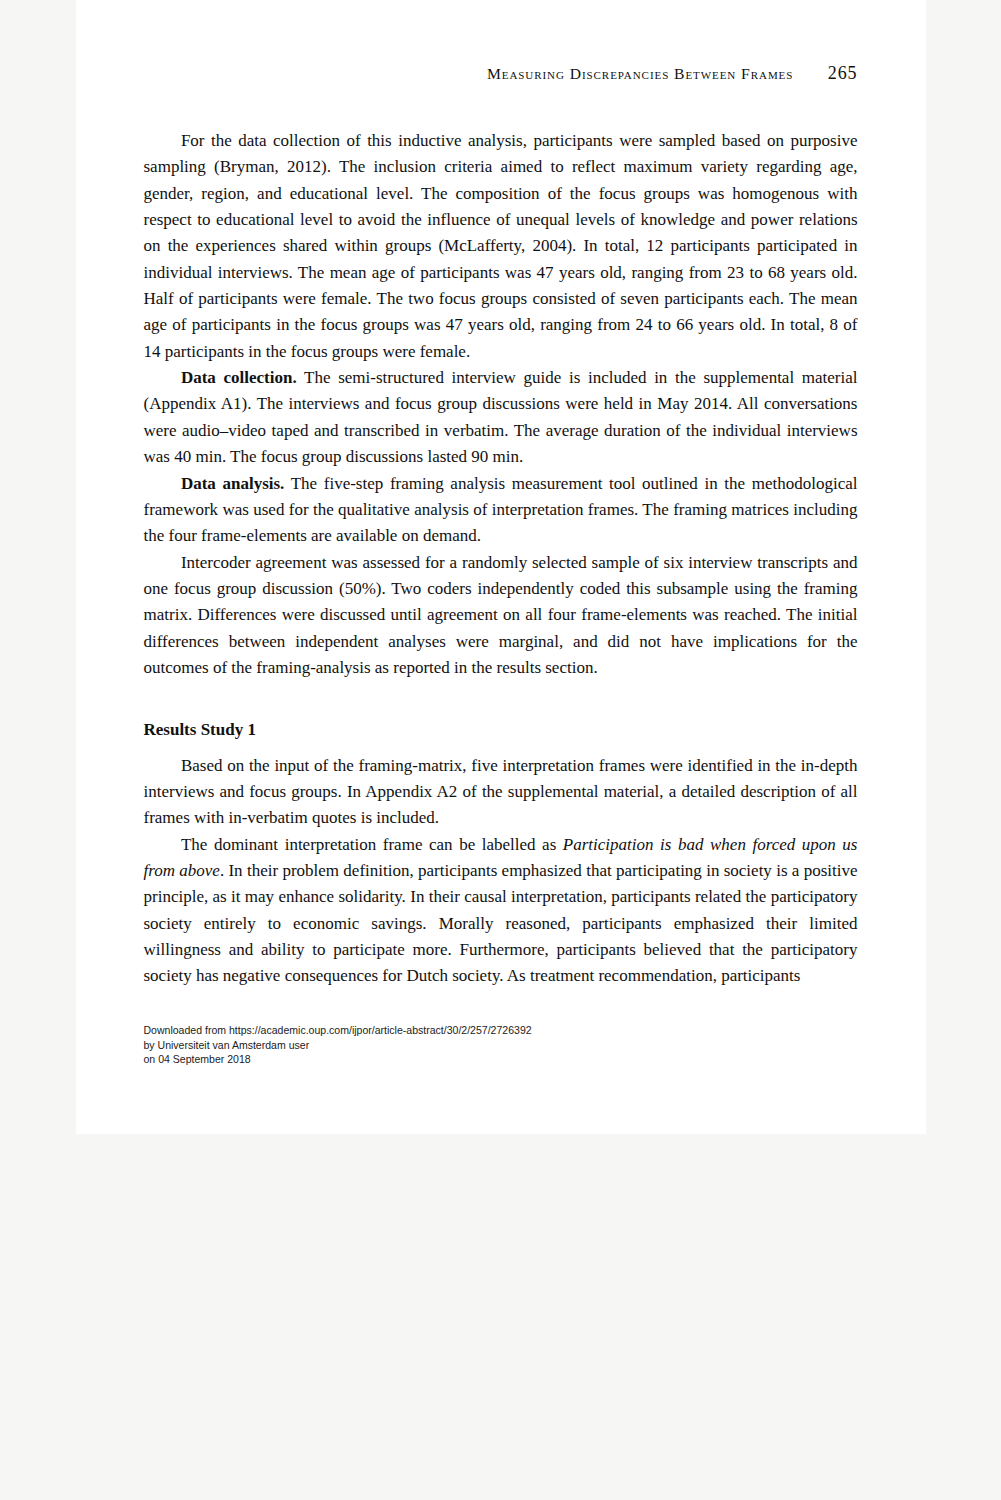Measuring Discrepancies Between Frames 265
For the data collection of this inductive analysis, participants were sampled based on purposive sampling (Bryman, 2012). The inclusion criteria aimed to reflect maximum variety regarding age, gender, region, and educational level. The composition of the focus groups was homogenous with respect to educational level to avoid the influence of unequal levels of knowledge and power relations on the experiences shared within groups (McLafferty, 2004). In total, 12 participants participated in individual interviews. The mean age of participants was 47 years old, ranging from 23 to 68 years old. Half of participants were female. The two focus groups consisted of seven participants each. The mean age of participants in the focus groups was 47 years old, ranging from 24 to 66 years old. In total, 8 of 14 participants in the focus groups were female.
Data collection. The semi-structured interview guide is included in the supplemental material (Appendix A1). The interviews and focus group discussions were held in May 2014. All conversations were audio–video taped and transcribed in verbatim. The average duration of the individual interviews was 40 min. The focus group discussions lasted 90 min.
Data analysis. The five-step framing analysis measurement tool outlined in the methodological framework was used for the qualitative analysis of interpretation frames. The framing matrices including the four frame-elements are available on demand.
Intercoder agreement was assessed for a randomly selected sample of six interview transcripts and one focus group discussion (50%). Two coders independently coded this subsample using the framing matrix. Differences were discussed until agreement on all four frame-elements was reached. The initial differences between independent analyses were marginal, and did not have implications for the outcomes of the framing-analysis as reported in the results section.
Results Study 1
Based on the input of the framing-matrix, five interpretation frames were identified in the in-depth interviews and focus groups. In Appendix A2 of the supplemental material, a detailed description of all frames with in-verbatim quotes is included.
The dominant interpretation frame can be labelled as Participation is bad when forced upon us from above. In their problem definition, participants emphasized that participating in society is a positive principle, as it may enhance solidarity. In their causal interpretation, participants related the participatory society entirely to economic savings. Morally reasoned, participants emphasized their limited willingness and ability to participate more. Furthermore, participants believed that the participatory society has negative consequences for Dutch society. As treatment recommendation, participants
Downloaded from https://academic.oup.com/ijpor/article-abstract/30/2/257/2726392
by Universiteit van Amsterdam user
on 04 September 2018